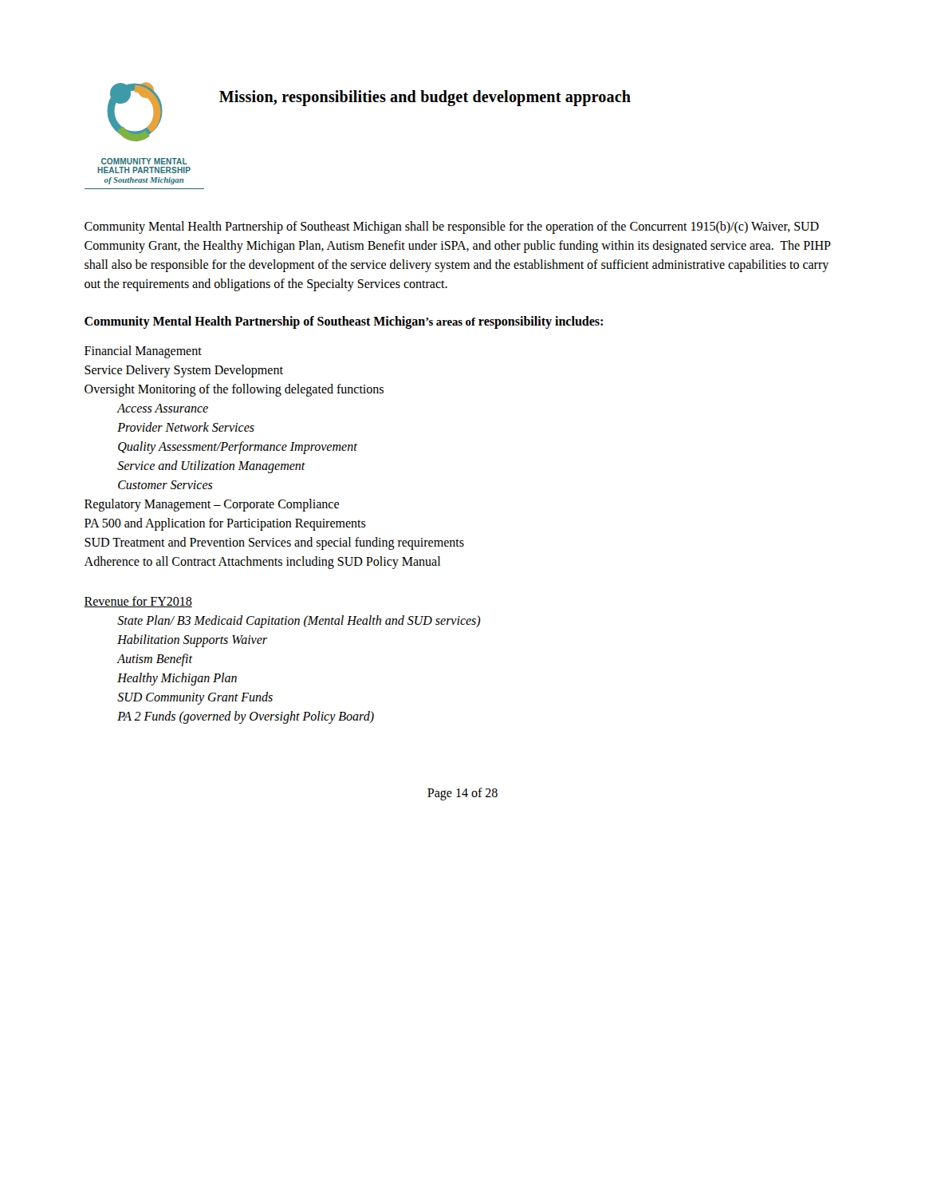Community Mental
Health Partnership
of Southeast Michigan
Mission, responsibilities and budget development approach
Community Mental Health Partnership of Southeast Michigan shall be responsible for the operation of the Concurrent 1915(b)/(c) Waiver, SUD Community Grant, the Healthy Michigan Plan, Autism Benefit under iSPA, and other public funding within its designated service area. The PIHP shall also be responsible for the development of the service delivery system and the establishment of sufficient administrative capabilities to carry out the requirements and obligations of the Specialty Services contract.
Community Mental Health Partnership of Southeast Michigan’s areas of responsibility includes:
Financial Management
Service Delivery System Development
Oversight Monitoring of the following delegated functions
Access Assurance
Provider Network Services
Quality Assessment/Performance Improvement
Service and Utilization Management
Customer Services
Regulatory Management – Corporate Compliance
PA 500 and Application for Participation Requirements
SUD Treatment and Prevention Services and special funding requirements
Adherence to all Contract Attachments including SUD Policy Manual
Revenue for FY2018
State Plan/ B3 Medicaid Capitation (Mental Health and SUD services)
Habilitation Supports Waiver
Autism Benefit
Healthy Michigan Plan
SUD Community Grant Funds
PA 2 Funds (governed by Oversight Policy Board)
Page 14 of 28